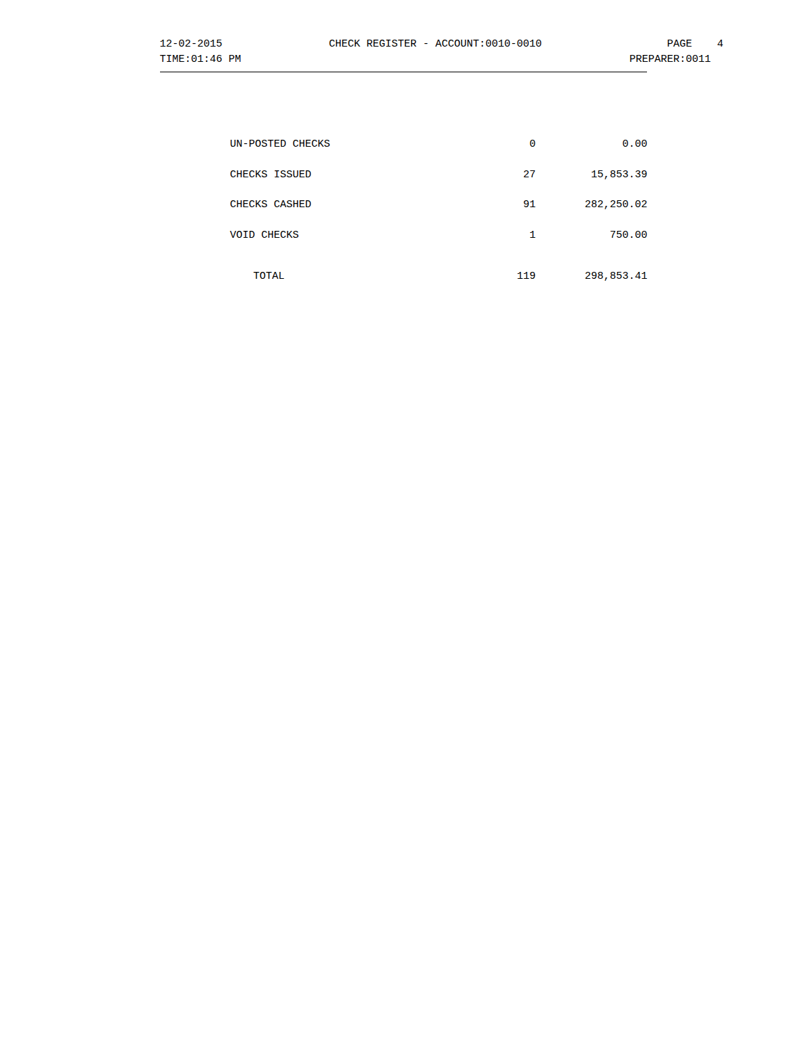12-02-2015                 CHECK REGISTER - ACCOUNT:0010-0010                    PAGE    4 TIME:01:46 PM                                                              PREPARER:0011
| UN-POSTED CHECKS | 0 | 0.00 |
| CHECKS ISSUED | 27 | 15,853.39 |
| CHECKS CASHED | 91 | 282,250.02 |
| VOID CHECKS | 1 | 750.00 |
| TOTAL | 119 | 298,853.41 |